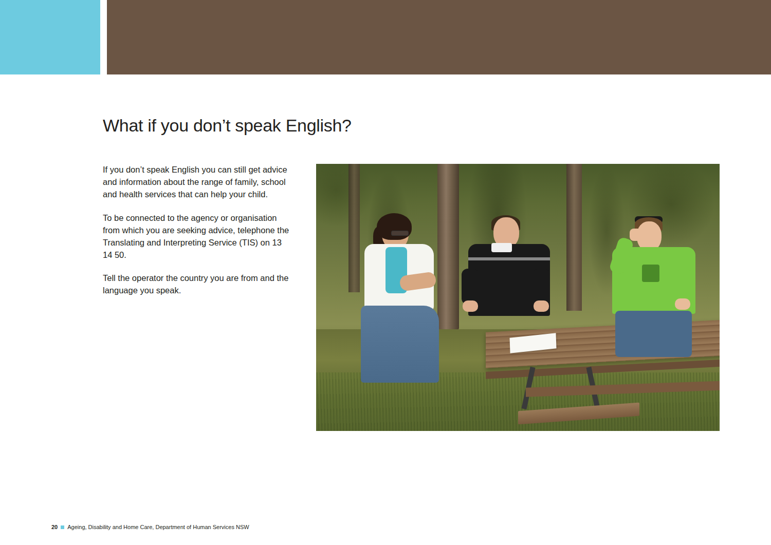What if you don’t speak English?
If you don’t speak English you can still get advice and information about the range of family, school and health services that can help your child.
To be connected to the agency or organisation from which you are seeking advice, telephone the Translating and Interpreting Service (TIS) on 13 14 50.
Tell the operator the country you are from and the language you speak.
20 Ageing, Disability and Home Care, Department of Human Services NSW